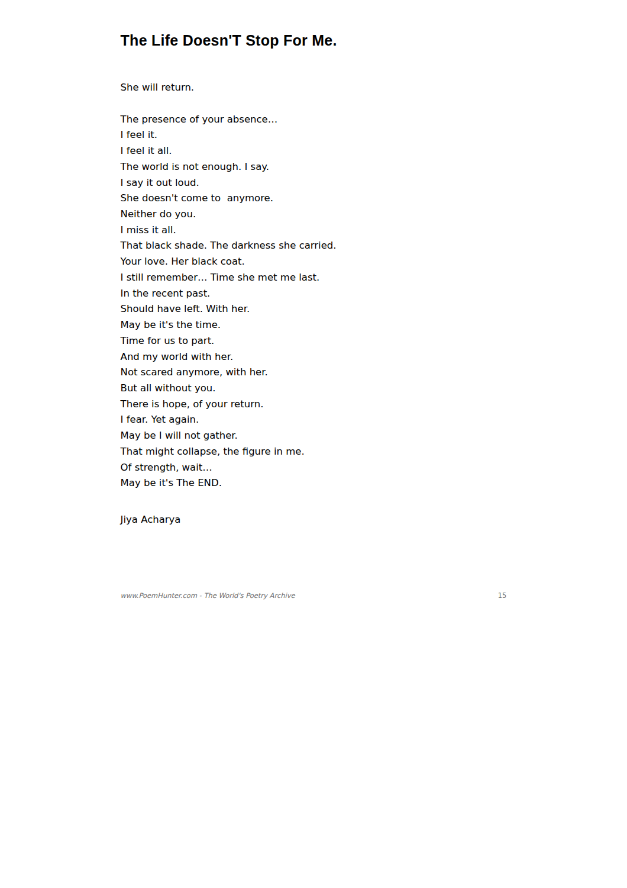The Life Doesn'T Stop For Me.
She will return. The presence of your absence… I feel it. I feel it all. The world is not enough. I say. I say it out loud. She doesn't come to anymore. Neither do you. I miss it all. That black shade. The darkness she carried. Your love. Her black coat. I still remember… Time she met me last. In the recent past. Should have left. With her. May be it's the time. Time for us to part. And my world with her. Not scared anymore, with her. But all without you. There is hope, of your return. I fear. Yet again. May be I will not gather. That might collapse, the figure in me. Of strength, wait… May be it's The END.
Jiya Acharya
www.PoemHunter.com - The World's Poetry Archive 15